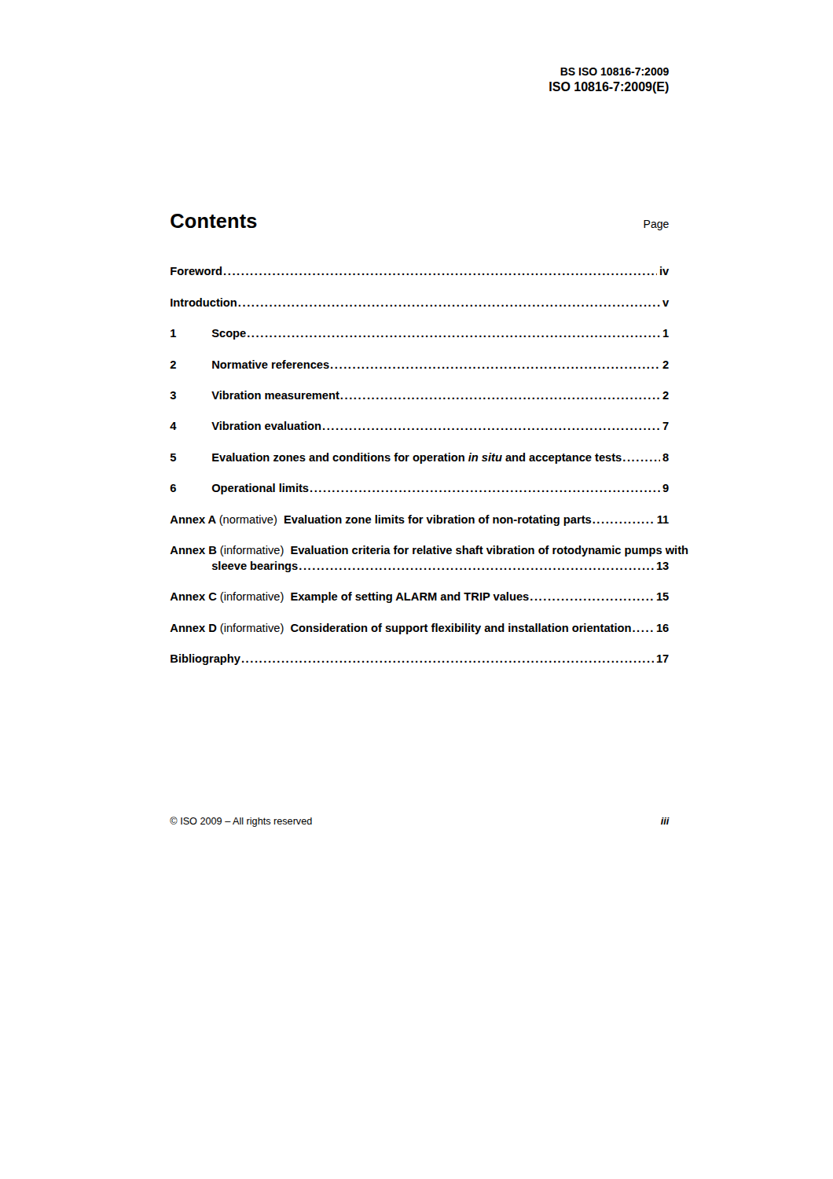BS ISO 10816-7:2009
ISO 10816-7:2009(E)
Contents
Page
Foreword ........................................................................................................................................................... iv
Introduction ....................................................................................................................................................... v
1 Scope ............................................................................................................................................................. 1
2 Normative references ....................................................................................................................................... 2
3 Vibration measurement ................................................................................................................................... 2
4 Vibration evaluation ......................................................................................................................................... 7
5 Evaluation zones and conditions for operation in situ and acceptance tests ............................... 8
6 Operational limits ............................................................................................................................................. 9
Annex A (normative) Evaluation zone limits for vibration of non-rotating parts ....................................... 11
Annex B (informative) Evaluation criteria for relative shaft vibration of rotodynamic pumps with
sleeve bearings ................................................................................................................................................. 13
Annex C (informative) Example of setting ALARM and TRIP values ........................................................... 15
Annex D (informative) Consideration of support flexibility and installation orientation ........................... 16
Bibliography ......................................................................................................................................................... 17
© ISO 2009 – All rights reserved
iii